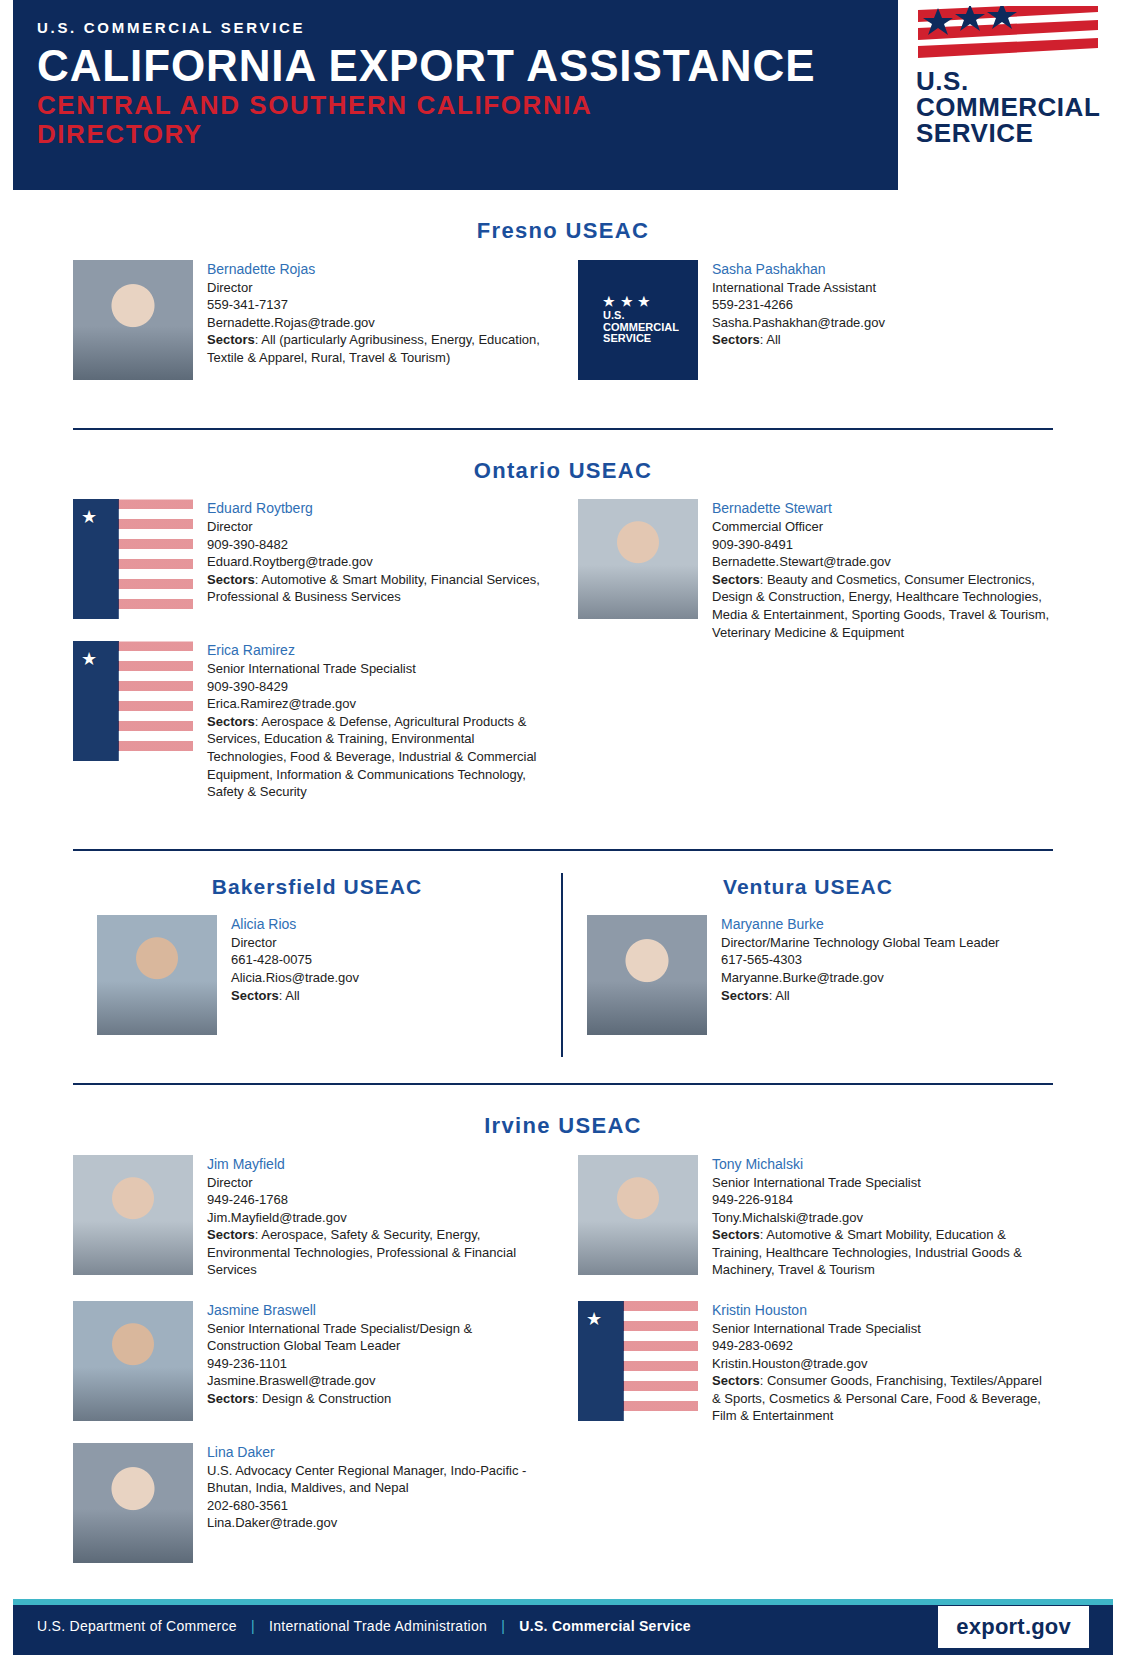U.S. Commercial Service
California Export Assistance
Central and Southern California Directory
U.S.
COMMERCIAL
SERVICE
Fresno USEAC
Bernadette Rojas
Director
559-341-7137
Bernadette.Rojas@trade.gov
Sectors: All (particularly Agribusiness, Energy, Education, Textile & Apparel, Rural, Travel & Tourism)
★ ★ ★U.S.
COMMERCIAL
SERVICE
Sasha Pashakhan
International Trade Assistant
559-231-4266
Sasha.Pashakhan@trade.gov
Sectors: All
Ontario USEAC
Eduard Roytberg
Director
909-390-8482
Eduard.Roytberg@trade.gov
Sectors: Automotive & Smart Mobility, Financial Services, Professional & Business Services
Erica Ramirez
Senior International Trade Specialist
909-390-8429
Erica.Ramirez@trade.gov
Sectors: Aerospace & Defense, Agricultural Products & Services, Education & Training, Environmental Technologies, Food & Beverage, Industrial & Commercial Equipment, Information & Communications Technology, Safety & Security
Bernadette Stewart
Commercial Officer
909-390-8491
Bernadette.Stewart@trade.gov
Sectors: Beauty and Cosmetics, Consumer Electronics, Design & Construction, Energy, Healthcare Technologies, Media & Entertainment, Sporting Goods, Travel & Tourism, Veterinary Medicine & Equipment
Bakersfield USEAC
Alicia Rios
Director
661-428-0075
Alicia.Rios@trade.gov
Sectors: All
Ventura USEAC
Maryanne Burke
Director/Marine Technology Global Team Leader
617-565-4303
Maryanne.Burke@trade.gov
Sectors: All
Irvine USEAC
Jim Mayfield
Director
949-246-1768
Jim.Mayfield@trade.gov
Sectors: Aerospace, Safety & Security, Energy, Environmental Technologies, Professional & Financial Services
Jasmine Braswell
Senior International Trade Specialist/Design & Construction Global Team Leader
949-236-1101
Jasmine.Braswell@trade.gov
Sectors: Design & Construction
Lina Daker
U.S. Advocacy Center Regional Manager, Indo-Pacific - Bhutan, India, Maldives, and Nepal
202-680-3561
Lina.Daker@trade.gov
Tony Michalski
Senior International Trade Specialist
949-226-9184
Tony.Michalski@trade.gov
Sectors: Automotive & Smart Mobility, Education & Training, Healthcare Technologies, Industrial Goods & Machinery, Travel & Tourism
Kristin Houston
Senior International Trade Specialist
949-283-0692
Kristin.Houston@trade.gov
Sectors: Consumer Goods, Franchising, Textiles/Apparel & Sports, Cosmetics & Personal Care, Food & Beverage, Film & Entertainment
U.S. Department of Commerce | International Trade Administration | U.S. Commercial Service
export.gov